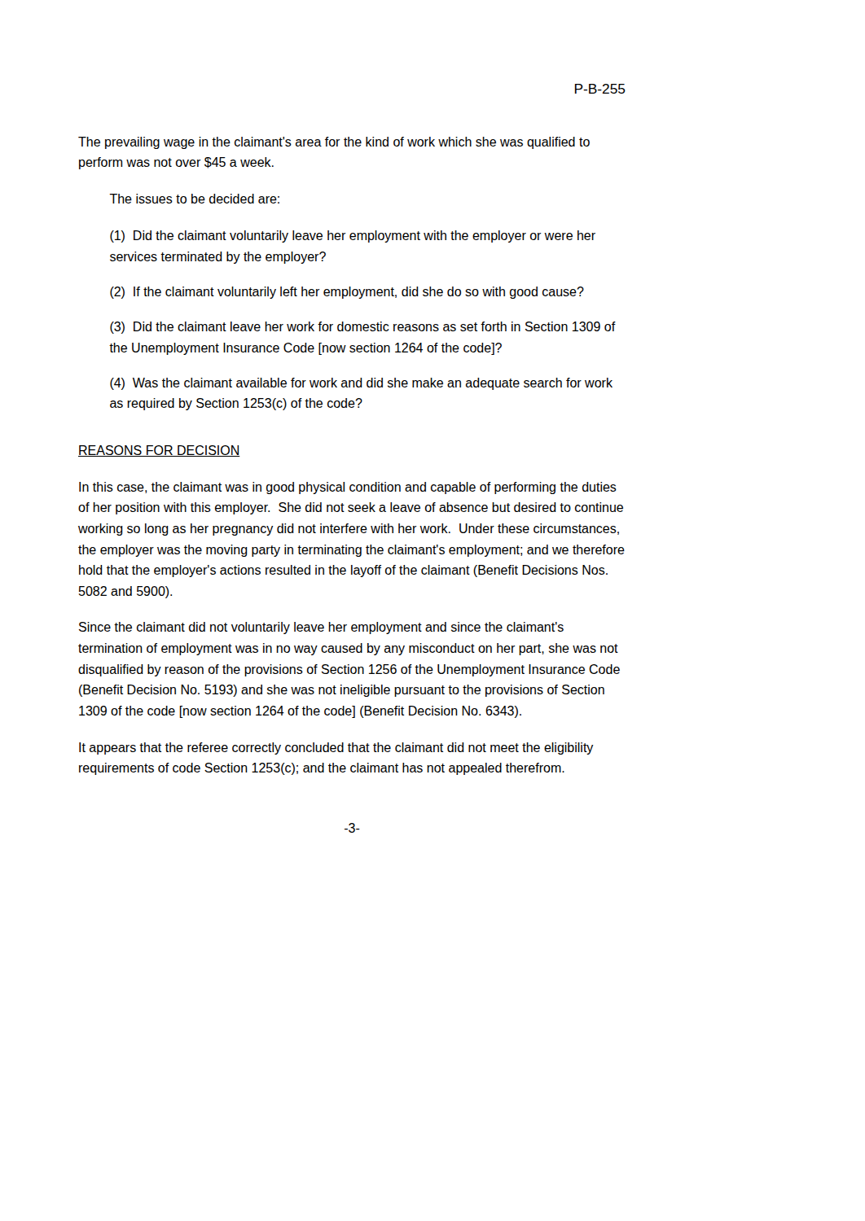P-B-255
The prevailing wage in the claimant's area for the kind of work which she was qualified to perform was not over $45 a week.
The issues to be decided are:
(1) Did the claimant voluntarily leave her employment with the employer or were her services terminated by the employer?
(2) If the claimant voluntarily left her employment, did she do so with good cause?
(3) Did the claimant leave her work for domestic reasons as set forth in Section 1309 of the Unemployment Insurance Code [now section 1264 of the code]?
(4) Was the claimant available for work and did she make an adequate search for work as required by Section 1253(c) of the code?
REASONS FOR DECISION
In this case, the claimant was in good physical condition and capable of performing the duties of her position with this employer. She did not seek a leave of absence but desired to continue working so long as her pregnancy did not interfere with her work. Under these circumstances, the employer was the moving party in terminating the claimant's employment; and we therefore hold that the employer's actions resulted in the layoff of the claimant (Benefit Decisions Nos. 5082 and 5900).
Since the claimant did not voluntarily leave her employment and since the claimant's termination of employment was in no way caused by any misconduct on her part, she was not disqualified by reason of the provisions of Section 1256 of the Unemployment Insurance Code (Benefit Decision No. 5193) and she was not ineligible pursuant to the provisions of Section 1309 of the code [now section 1264 of the code] (Benefit Decision No. 6343).
It appears that the referee correctly concluded that the claimant did not meet the eligibility requirements of code Section 1253(c); and the claimant has not appealed therefrom.
-3-